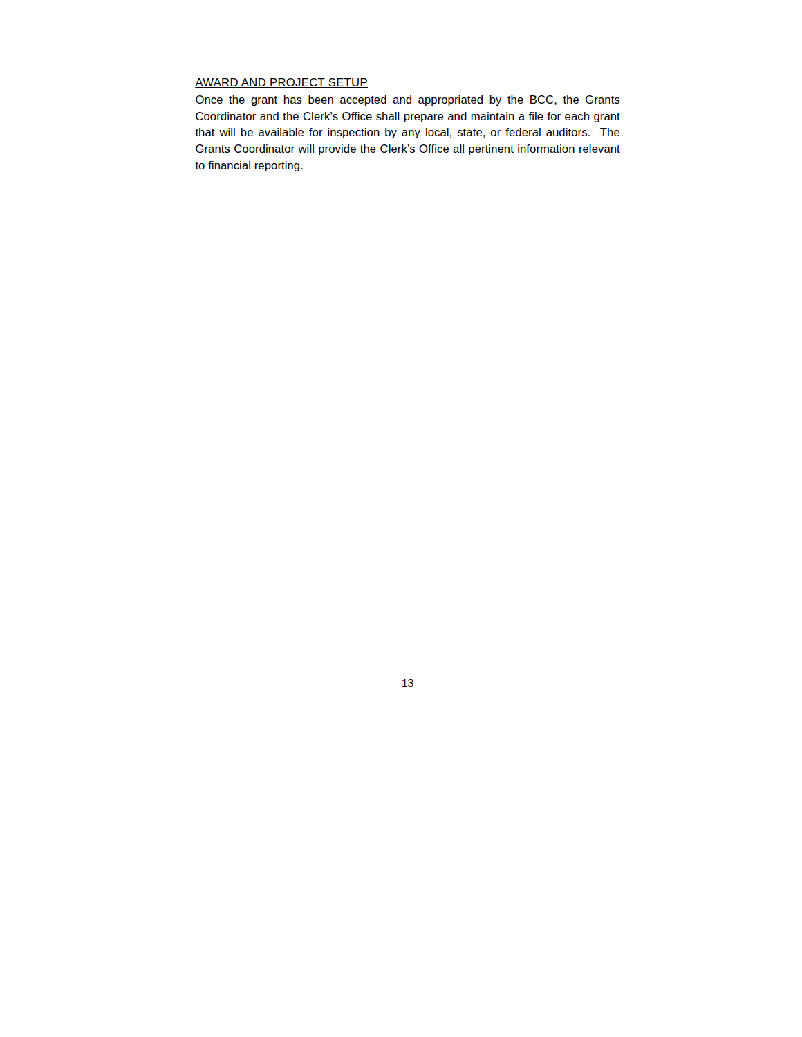AWARD AND PROJECT SETUP
Once the grant has been accepted and appropriated by the BCC, the Grants Coordinator and the Clerk’s Office shall prepare and maintain a file for each grant that will be available for inspection by any local, state, or federal auditors. The Grants Coordinator will provide the Clerk’s Office all pertinent information relevant to financial reporting.
13